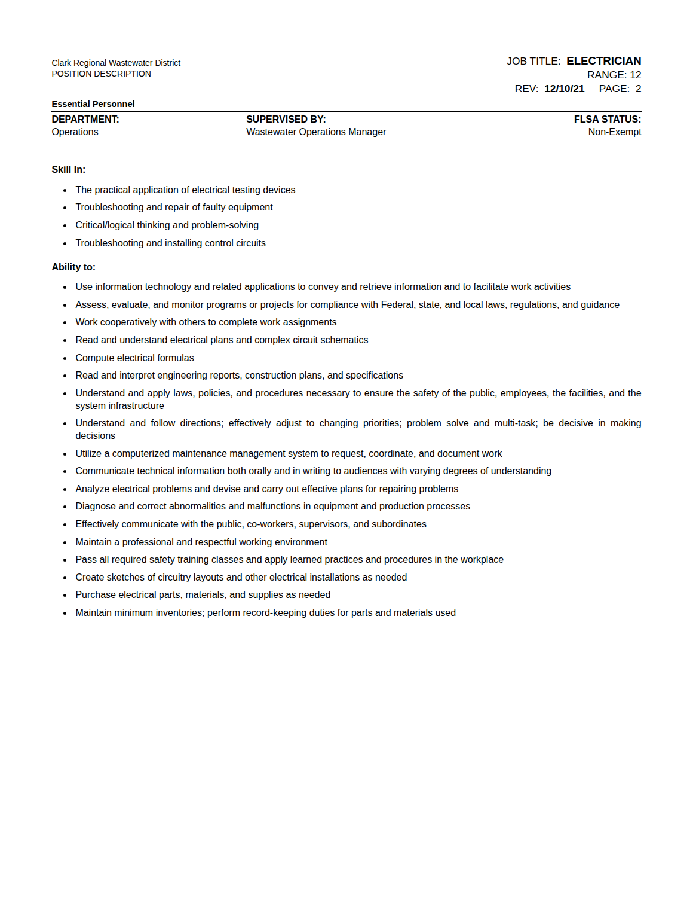Clark Regional Wastewater District POSITION DESCRIPTION
JOB TITLE: ELECTRICIAN RANGE: 12 REV: 12/10/21 PAGE: 2
Essential Personnel
| DEPARTMENT: | SUPERVISED BY: | FLSA STATUS: |
| Operations | Wastewater Operations Manager | Non-Exempt |
Skill In:
The practical application of electrical testing devices
Troubleshooting and repair of faulty equipment
Critical/logical thinking and problem-solving
Troubleshooting and installing control circuits
Ability to:
Use information technology and related applications to convey and retrieve information and to facilitate work activities
Assess, evaluate, and monitor programs or projects for compliance with Federal, state, and local laws, regulations, and guidance
Work cooperatively with others to complete work assignments
Read and understand electrical plans and complex circuit schematics
Compute electrical formulas
Read and interpret engineering reports, construction plans, and specifications
Understand and apply laws, policies, and procedures necessary to ensure the safety of the public, employees, the facilities, and the system infrastructure
Understand and follow directions; effectively adjust to changing priorities; problem solve and multi-task; be decisive in making decisions
Utilize a computerized maintenance management system to request, coordinate, and document work
Communicate technical information both orally and in writing to audiences with varying degrees of understanding
Analyze electrical problems and devise and carry out effective plans for repairing problems
Diagnose and correct abnormalities and malfunctions in equipment and production processes
Effectively communicate with the public, co-workers, supervisors, and subordinates
Maintain a professional and respectful working environment
Pass all required safety training classes and apply learned practices and procedures in the workplace
Create sketches of circuitry layouts and other electrical installations as needed
Purchase electrical parts, materials, and supplies as needed
Maintain minimum inventories; perform record-keeping duties for parts and materials used